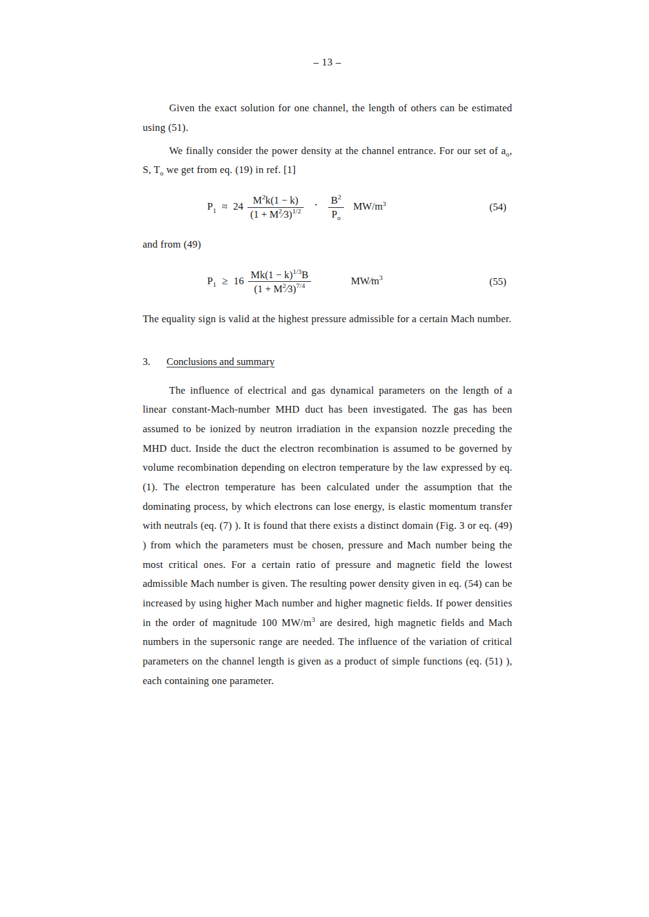– 13 –
Given the exact solution for one channel, the length of others can be estimated using (51).
We finally consider the power density at the channel entrance. For our set of ao, S, To we get from eq. (19) in ref. [1]
P1 ≈ 24 M2k(1 − k) (1 + M2⁄3)1/2 · B2 Po MW/m3 (54)
and from (49)
P1 ≥ 16 Mk(1 − k)1/3B (1 + M2⁄3)7/4 MW⁄m3 (55)
The equality sign is valid at the highest pressure admissible for a certain Mach number.
3. Conclusions and summary
The influence of electrical and gas dynamical parameters on the length of a linear constant-Mach-number MHD duct has been investigated. The gas has been assumed to be ionized by neutron irradiation in the expansion nozzle preceding the MHD duct. Inside the duct the electron recombination is assumed to be governed by volume recombination depending on electron temperature by the law expressed by eq. (1). The electron temperature has been calculated under the assumption that the dominating process, by which electrons can lose energy, is elastic momentum transfer with neutrals (eq. (7) ). It is found that there exists a distinct domain (Fig. 3 or eq. (49) ) from which the parameters must be chosen, pressure and Mach number being the most critical ones. For a certain ratio of pressure and magnetic field the lowest admissible Mach number is given. The resulting power density given in eq. (54) can be increased by using higher Mach number and higher magnetic fields. If power densities in the order of magnitude 100 MW/m3 are desired, high magnetic fields and Mach numbers in the supersonic range are needed. The influence of the variation of critical parameters on the channel length is given as a product of simple functions (eq. (51) ), each containing one parameter.